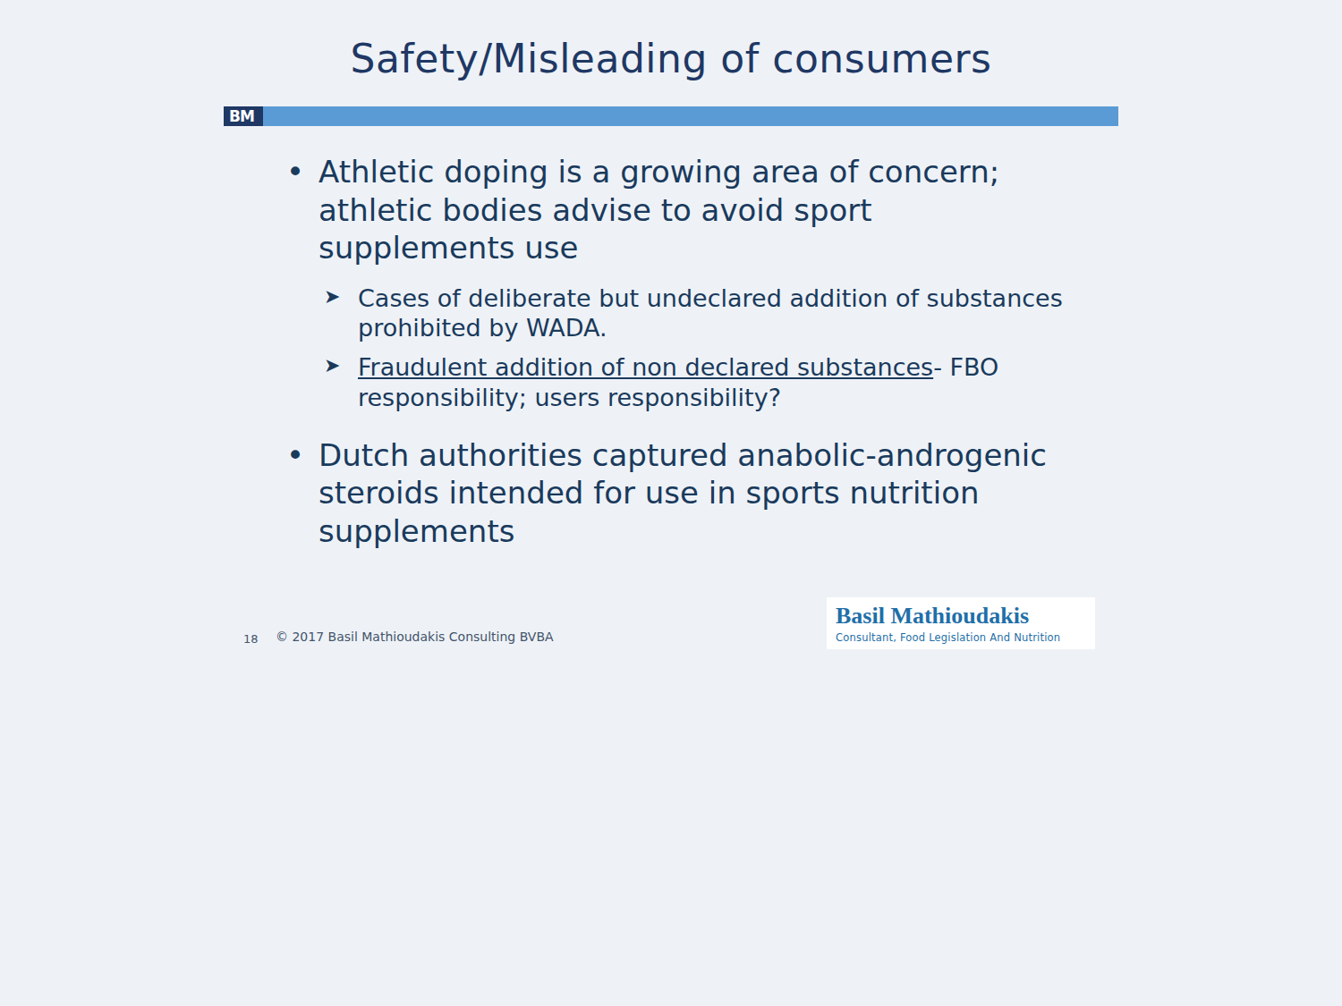Safety/Misleading of consumers
BM
Athletic doping is a growing area of concern; athletic bodies advise to avoid sport supplements use
Cases of deliberate but undeclared addition of substances prohibited by WADA.
Fraudulent addition of non declared substances- FBO responsibility; users responsibility?
Dutch authorities captured anabolic-androgenic steroids intended for use in sports nutrition supplements
18 © 2017 Basil Mathioudakis Consulting BVBA
Basil Mathioudakis
Consultant, Food Legislation And Nutrition